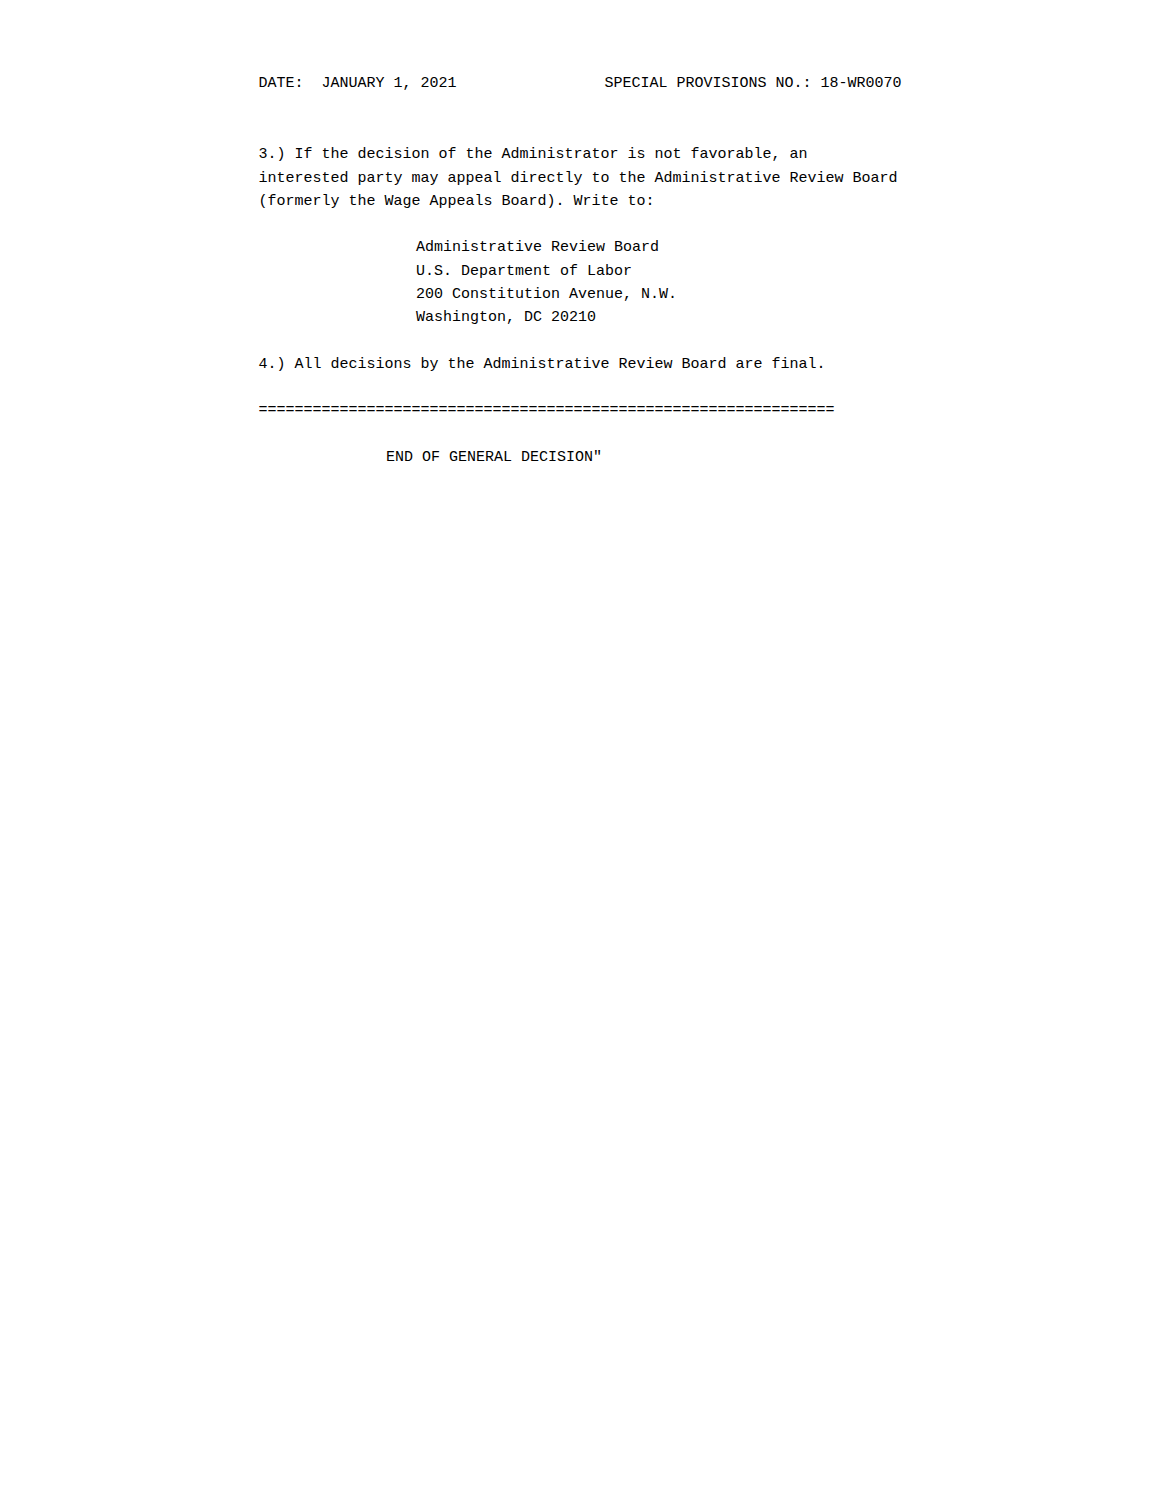DATE: JANUARY 1, 2021 SPECIAL PROVISIONS NO.: 18-WR0070
3.) If the decision of the Administrator is not favorable, an interested party may appeal directly to the Administrative Review Board (formerly the Wage Appeals Board). Write to:
Administrative Review Board
U.S. Department of Labor
200 Constitution Avenue, N.W.
Washington, DC 20210
4.) All decisions by the Administrative Review Board are final.
================================================================
END OF GENERAL DECISION"